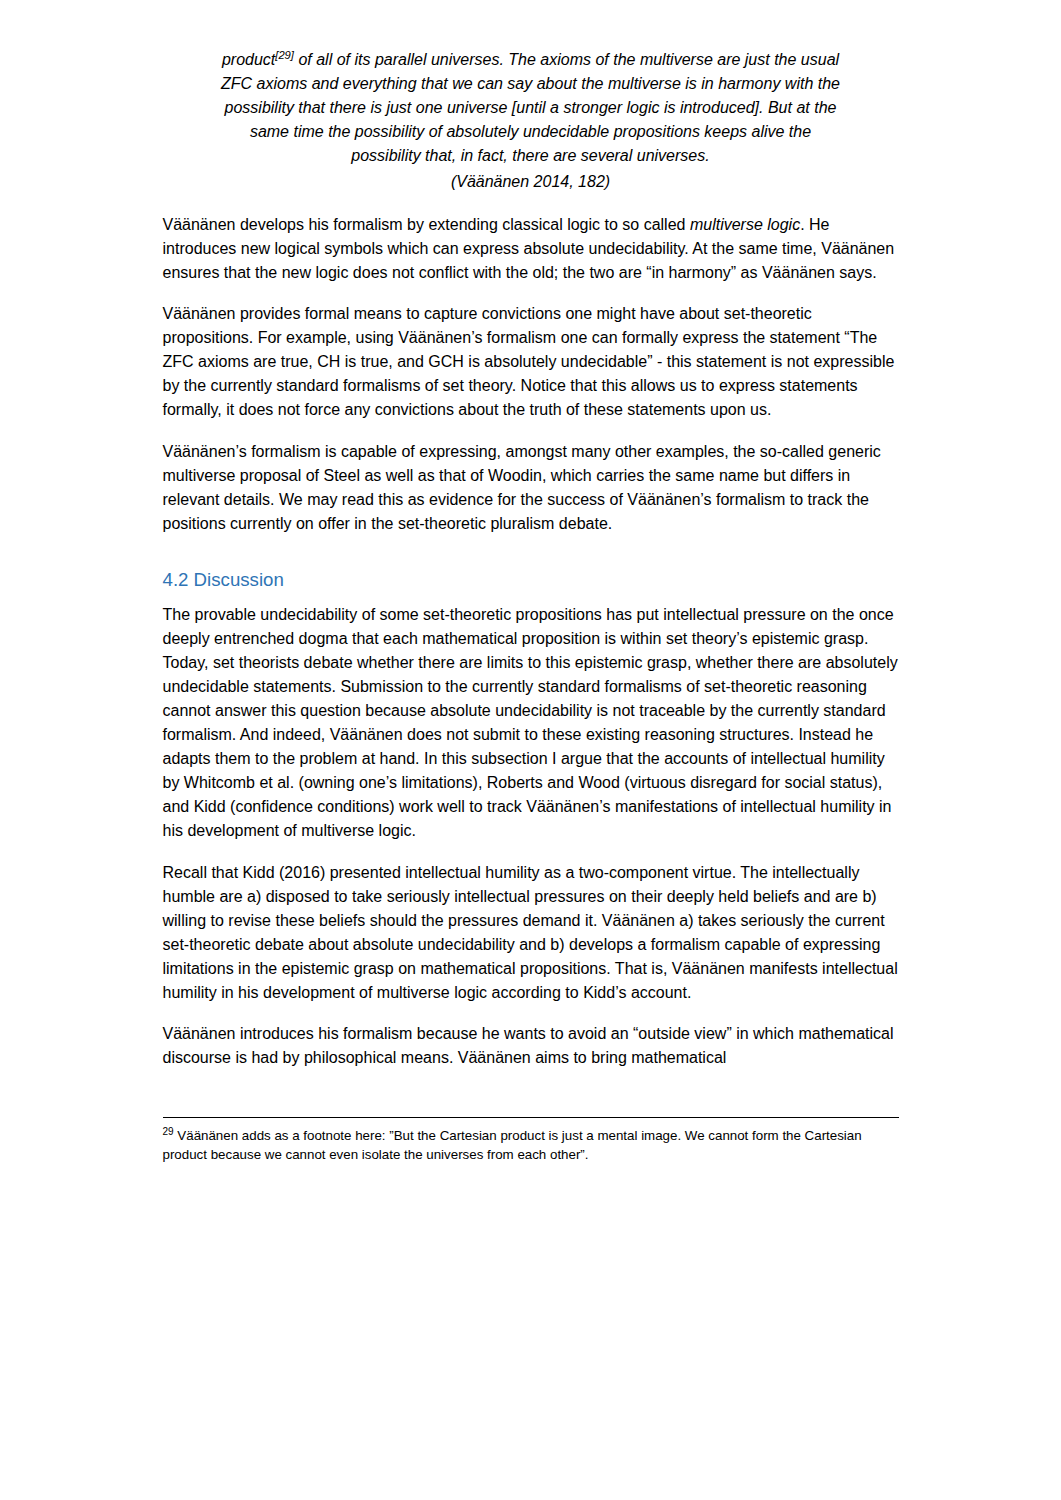product[29] of all of its parallel universes. The axioms of the multiverse are just the usual ZFC axioms and everything that we can say about the multiverse is in harmony with the possibility that there is just one universe [until a stronger logic is introduced]. But at the same time the possibility of absolutely undecidable propositions keeps alive the possibility that, in fact, there are several universes. (Väänänen 2014, 182)
Väänänen develops his formalism by extending classical logic to so called multiverse logic. He introduces new logical symbols which can express absolute undecidability. At the same time, Väänänen ensures that the new logic does not conflict with the old; the two are “in harmony” as Väänänen says.
Väänänen provides formal means to capture convictions one might have about set-theoretic propositions. For example, using Väänänen’s formalism one can formally express the statement “The ZFC axioms are true, CH is true, and GCH is absolutely undecidable” - this statement is not expressible by the currently standard formalisms of set theory. Notice that this allows us to express statements formally, it does not force any convictions about the truth of these statements upon us.
Väänänen’s formalism is capable of expressing, amongst many other examples, the so-called generic multiverse proposal of Steel as well as that of Woodin, which carries the same name but differs in relevant details. We may read this as evidence for the success of Väänänen’s formalism to track the positions currently on offer in the set-theoretic pluralism debate.
4.2 Discussion
The provable undecidability of some set-theoretic propositions has put intellectual pressure on the once deeply entrenched dogma that each mathematical proposition is within set theory’s epistemic grasp. Today, set theorists debate whether there are limits to this epistemic grasp, whether there are absolutely undecidable statements. Submission to the currently standard formalisms of set-theoretic reasoning cannot answer this question because absolute undecidability is not traceable by the currently standard formalism. And indeed, Väänänen does not submit to these existing reasoning structures. Instead he adapts them to the problem at hand. In this subsection I argue that the accounts of intellectual humility by Whitcomb et al. (owning one’s limitations), Roberts and Wood (virtuous disregard for social status), and Kidd (confidence conditions) work well to track Väänänen’s manifestations of intellectual humility in his development of multiverse logic.
Recall that Kidd (2016) presented intellectual humility as a two-component virtue. The intellectually humble are a) disposed to take seriously intellectual pressures on their deeply held beliefs and are b) willing to revise these beliefs should the pressures demand it. Väänänen a) takes seriously the current set-theoretic debate about absolute undecidability and b) develops a formalism capable of expressing limitations in the epistemic grasp on mathematical propositions. That is, Väänänen manifests intellectual humility in his development of multiverse logic according to Kidd’s account.
Väänänen introduces his formalism because he wants to avoid an “outside view” in which mathematical discourse is had by philosophical means. Väänänen aims to bring mathematical
29 Väänänen adds as a footnote here: ”But the Cartesian product is just a mental image. We cannot form the Cartesian product because we cannot even isolate the universes from each other”.